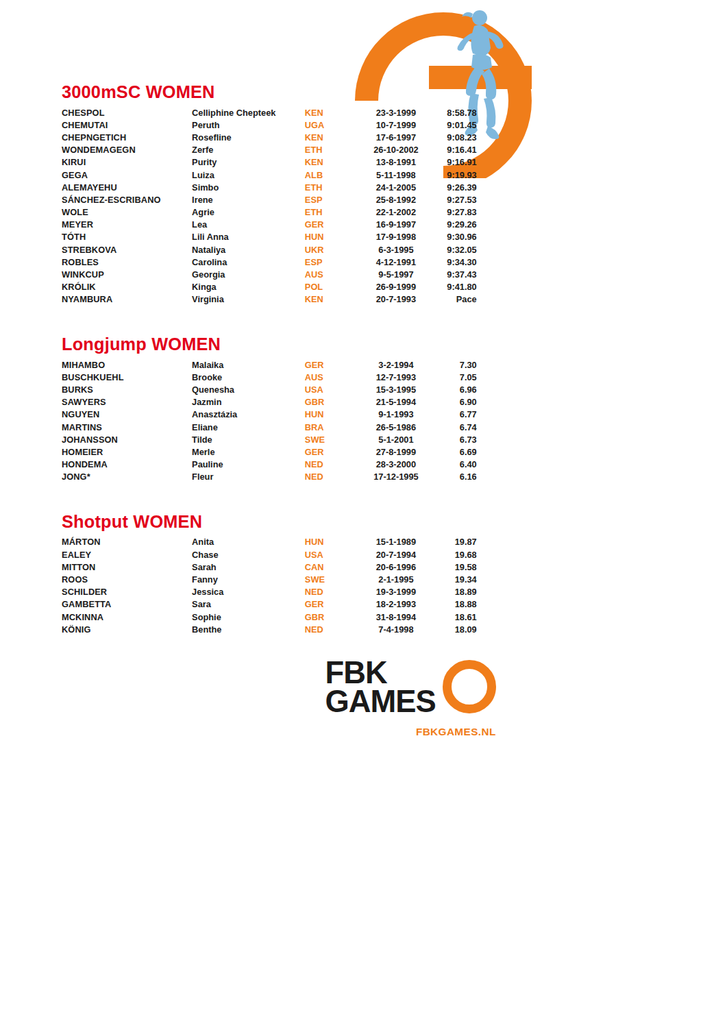3000mSC WOMEN
| CHESPOL | Celliphine Chepteek | KEN | 23-3-1999 | 8:58.78 |
| CHEMUTAI | Peruth | UGA | 10-7-1999 | 9:01.45 |
| CHEPNGETICH | Rosefline | KEN | 17-6-1997 | 9:08.23 |
| WONDEMAGEGN | Zerfe | ETH | 26-10-2002 | 9:16.41 |
| KIRUI | Purity | KEN | 13-8-1991 | 9:16.91 |
| GEGA | Luiza | ALB | 5-11-1998 | 9:19.93 |
| ALEMAYEHU | Simbo | ETH | 24-1-2005 | 9:26.39 |
| SÁNCHEZ-ESCRIBANO | Irene | ESP | 25-8-1992 | 9:27.53 |
| WOLE | Agrie | ETH | 22-1-2002 | 9:27.83 |
| MEYER | Lea | GER | 16-9-1997 | 9:29.26 |
| TÓTH | Lili Anna | HUN | 17-9-1998 | 9:30.96 |
| STREBKOVA | Nataliya | UKR | 6-3-1995 | 9:32.05 |
| ROBLES | Carolina | ESP | 4-12-1991 | 9:34.30 |
| WINKCUP | Georgia | AUS | 9-5-1997 | 9:37.43 |
| KRÓLIK | Kinga | POL | 26-9-1999 | 9:41.80 |
| NYAMBURA | Virginia | KEN | 20-7-1993 | Pace |
Longjump WOMEN
| MIHAMBO | Malaika | GER | 3-2-1994 | 7.30 |
| BUSCHKUEHL | Brooke | AUS | 12-7-1993 | 7.05 |
| BURKS | Quenesha | USA | 15-3-1995 | 6.96 |
| SAWYERS | Jazmin | GBR | 21-5-1994 | 6.90 |
| NGUYEN | Anasztázia | HUN | 9-1-1993 | 6.77 |
| MARTINS | Eliane | BRA | 26-5-1986 | 6.74 |
| JOHANSSON | Tilde | SWE | 5-1-2001 | 6.73 |
| HOMEIER | Merle | GER | 27-8-1999 | 6.69 |
| HONDEMA | Pauline | NED | 28-3-2000 | 6.40 |
| JONG* | Fleur | NED | 17-12-1995 | 6.16 |
Shotput WOMEN
| MÁRTON | Anita | HUN | 15-1-1989 | 19.87 |
| EALEY | Chase | USA | 20-7-1994 | 19.68 |
| MITTON | Sarah | CAN | 20-6-1996 | 19.58 |
| ROOS | Fanny | SWE | 2-1-1995 | 19.34 |
| SCHILDER | Jessica | NED | 19-3-1999 | 18.89 |
| GAMBETTA | Sara | GER | 18-2-1993 | 18.88 |
| MCKINNA | Sophie | GBR | 31-8-1994 | 18.61 |
| KÖNIG | Benthe | NED | 7-4-1998 | 18.09 |
FBK
GAMES
FBKGAMES.NL